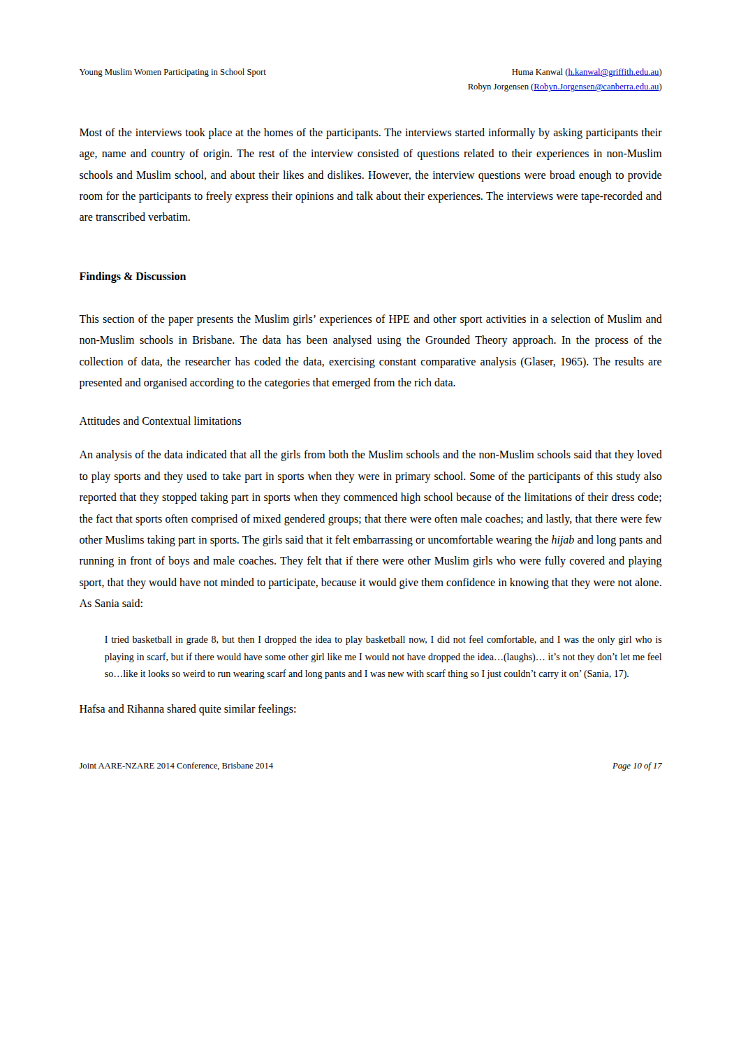Young Muslim Women Participating in School Sport
Huma Kanwal (h.kanwal@griffith.edu.au)
Robyn Jorgensen (Robyn.Jorgensen@canberra.edu.au)
Most of the interviews took place at the homes of the participants. The interviews started informally by asking participants their age, name and country of origin. The rest of the interview consisted of questions related to their experiences in non-Muslim schools and Muslim school, and about their likes and dislikes. However, the interview questions were broad enough to provide room for the participants to freely express their opinions and talk about their experiences. The interviews were tape-recorded and are transcribed verbatim.
Findings & Discussion
This section of the paper presents the Muslim girls’ experiences of HPE and other sport activities in a selection of Muslim and non-Muslim schools in Brisbane. The data has been analysed using the Grounded Theory approach. In the process of the collection of data, the researcher has coded the data, exercising constant comparative analysis (Glaser, 1965). The results are presented and organised according to the categories that emerged from the rich data.
Attitudes and Contextual limitations
An analysis of the data indicated that all the girls from both the Muslim schools and the non-Muslim schools said that they loved to play sports and they used to take part in sports when they were in primary school. Some of the participants of this study also reported that they stopped taking part in sports when they commenced high school because of the limitations of their dress code; the fact that sports often comprised of mixed gendered groups; that there were often male coaches; and lastly, that there were few other Muslims taking part in sports. The girls said that it felt embarrassing or uncomfortable wearing the hijab and long pants and running in front of boys and male coaches. They felt that if there were other Muslim girls who were fully covered and playing sport, that they would have not minded to participate, because it would give them confidence in knowing that they were not alone. As Sania said:
I tried basketball in grade 8, but then I dropped the idea to play basketball now, I did not feel comfortable, and I was the only girl who is playing in scarf, but if there would have some other girl like me I would not have dropped the idea…(laughs)… it’s not they don’t let me feel so…like it looks so weird to run wearing scarf and long pants and I was new with scarf thing so I just couldn’t carry it on’ (Sania, 17).
Hafsa and Rihanna shared quite similar feelings:
Joint AARE-NZARE 2014 Conference, Brisbane 2014
Page 10 of 17